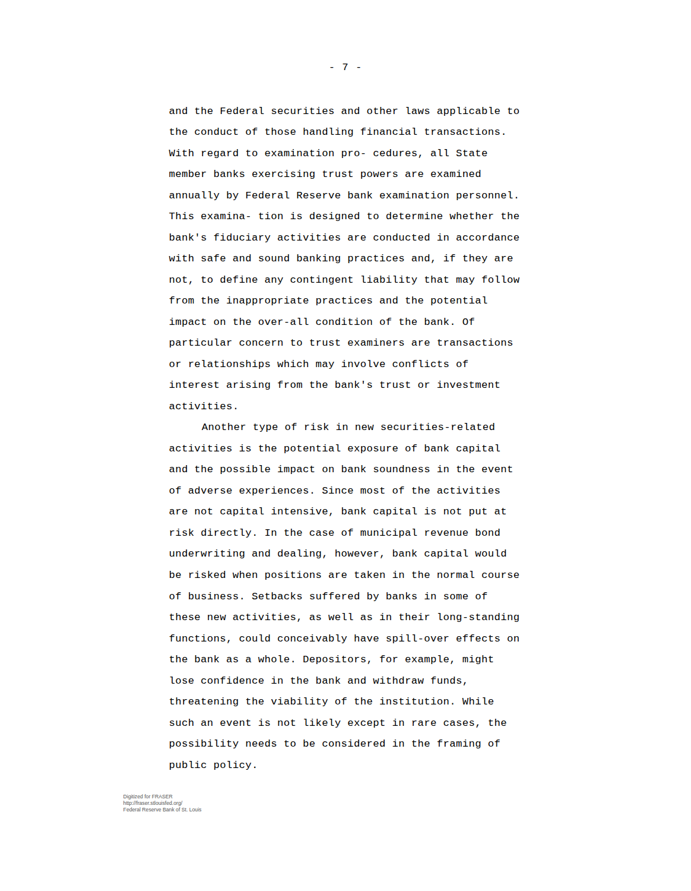- 7 -
and the Federal securities and other laws applicable to the conduct of those handling financial transactions. With regard to examination pro- cedures, all State member banks exercising trust powers are examined annually by Federal Reserve bank examination personnel. This examina- tion is designed to determine whether the bank's fiduciary activities are conducted in accordance with safe and sound banking practices and, if they are not, to define any contingent liability that may follow from the inappropriate practices and the potential impact on the over-all condition of the bank. Of particular concern to trust examiners are transactions or relationships which may involve conflicts of interest arising from the bank's trust or investment activities.
Another type of risk in new securities-related activities is the potential exposure of bank capital and the possible impact on bank soundness in the event of adverse experiences. Since most of the activities are not capital intensive, bank capital is not put at risk directly. In the case of municipal revenue bond underwriting and dealing, however, bank capital would be risked when positions are taken in the normal course of business. Setbacks suffered by banks in some of these new activities, as well as in their long-standing functions, could conceivably have spill-over effects on the bank as a whole. Depositors, for example, might lose confidence in the bank and withdraw funds, threatening the viability of the institution. While such an event is not likely except in rare cases, the possibility needs to be considered in the framing of public policy.
Digitized for FRASER
http://fraser.stlouisfed.org/
Federal Reserve Bank of St. Louis